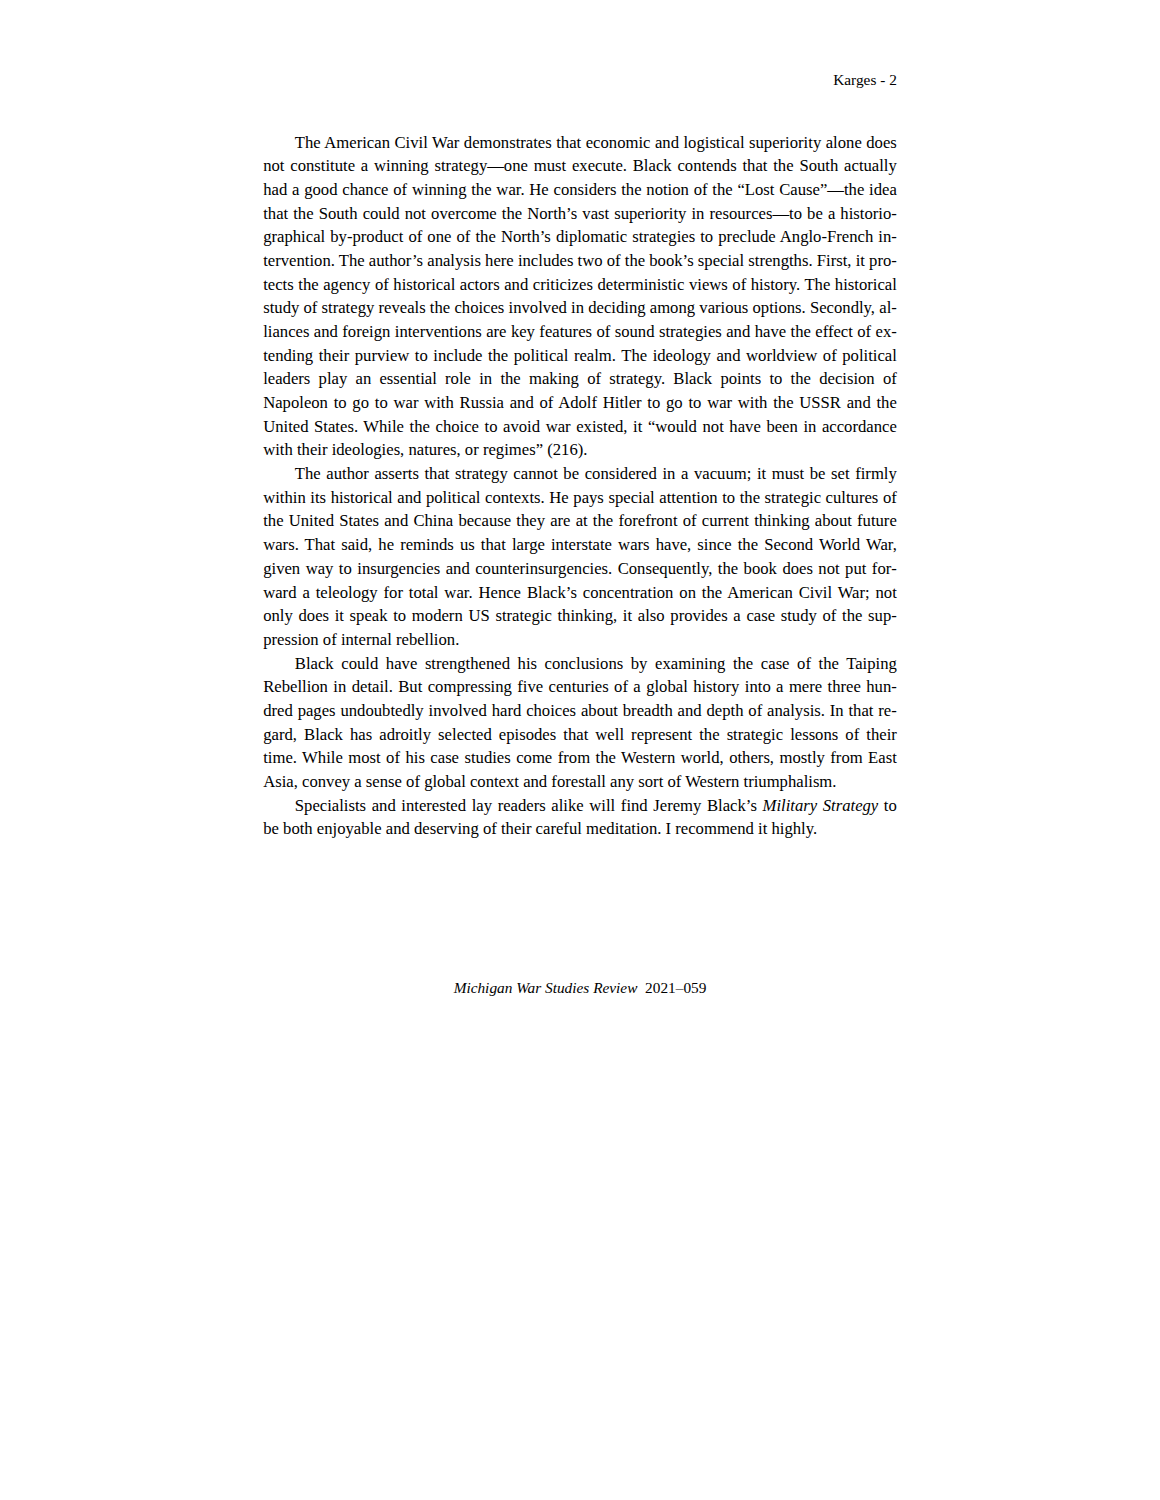Karges - 2
The American Civil War demonstrates that economic and logistical superiority alone does not constitute a winning strategy—one must execute. Black contends that the South actually had a good chance of winning the war. He considers the notion of the “Lost Cause”—the idea that the South could not overcome the North’s vast superiority in resources—to be a historiographical by-product of one of the North’s diplomatic strategies to preclude Anglo-French intervention. The author’s analysis here includes two of the book’s special strengths. First, it protects the agency of historical actors and criticizes deterministic views of history. The historical study of strategy reveals the choices involved in deciding among various options. Secondly, alliances and foreign interventions are key features of sound strategies and have the effect of extending their purview to include the political realm. The ideology and worldview of political leaders play an essential role in the making of strategy. Black points to the decision of Napoleon to go to war with Russia and of Adolf Hitler to go to war with the USSR and the United States. While the choice to avoid war existed, it “would not have been in accordance with their ideologies, natures, or regimes” (216).
The author asserts that strategy cannot be considered in a vacuum; it must be set firmly within its historical and political contexts. He pays special attention to the strategic cultures of the United States and China because they are at the forefront of current thinking about future wars. That said, he reminds us that large interstate wars have, since the Second World War, given way to insurgencies and counterinsurgencies. Consequently, the book does not put forward a teleology for total war. Hence Black’s concentration on the American Civil War; not only does it speak to modern US strategic thinking, it also provides a case study of the suppression of internal rebellion.
Black could have strengthened his conclusions by examining the case of the Taiping Rebellion in detail. But compressing five centuries of a global history into a mere three hundred pages undoubtedly involved hard choices about breadth and depth of analysis. In that regard, Black has adroitly selected episodes that well represent the strategic lessons of their time. While most of his case studies come from the Western world, others, mostly from East Asia, convey a sense of global context and forestall any sort of Western triumphalism.
Specialists and interested lay readers alike will find Jeremy Black’s Military Strategy to be both enjoyable and deserving of their careful meditation. I recommend it highly.
Michigan War Studies Review 2021–059